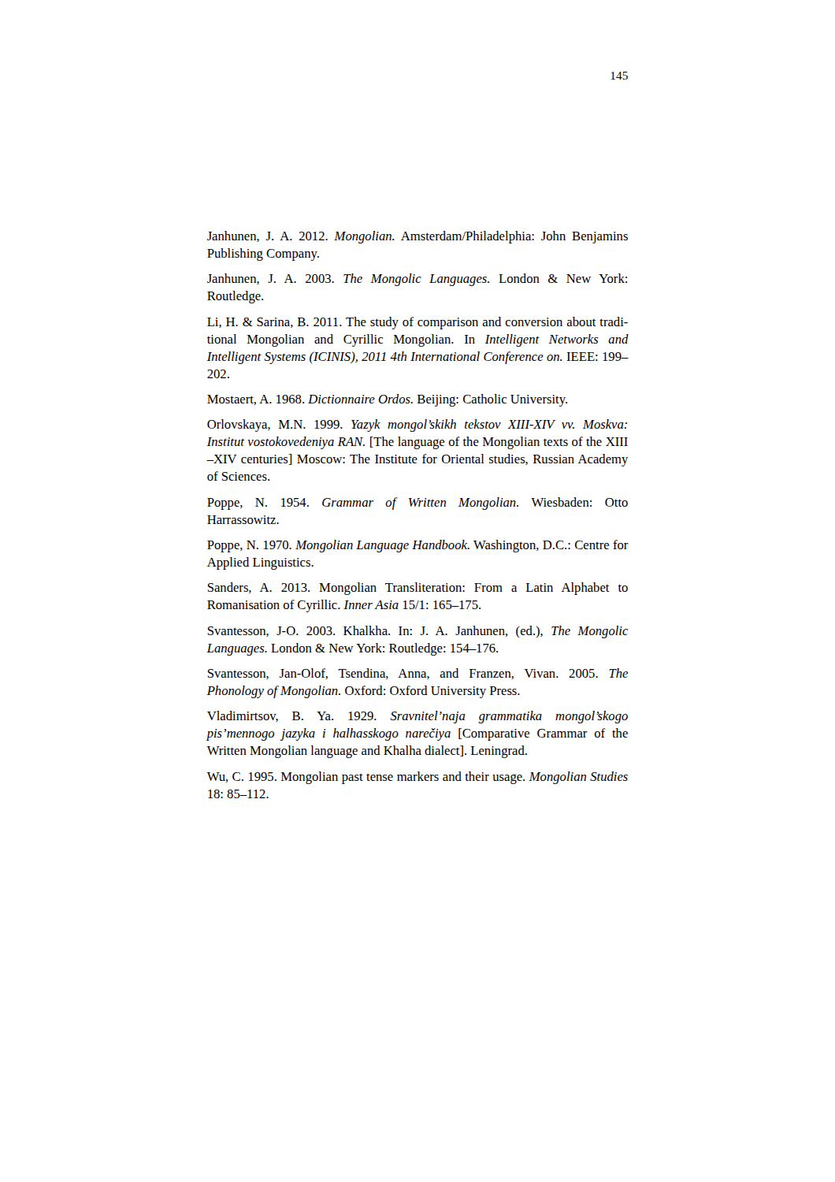145
Janhunen, J. A. 2012. Mongolian. Amsterdam/Philadelphia: John Benjamins Publishing Company.
Janhunen, J. A. 2003. The Mongolic Languages. London & New York: Routledge.
Li, H. & Sarina, B. 2011. The study of comparison and conversion about traditional Mongolian and Cyrillic Mongolian. In Intelligent Networks and Intelligent Systems (ICINIS), 2011 4th International Conference on. IEEE: 199–202.
Mostaert, A. 1968. Dictionnaire Ordos. Beijing: Catholic University.
Orlovskaya, M.N. 1999. Yazyk mongol’skikh tekstov XIII-XIV vv. Moskva: Institut vostokovedeniya RAN. [The language of the Mongolian texts of the XIII –XIV centuries] Moscow: The Institute for Oriental studies, Russian Academy of Sciences.
Poppe, N. 1954. Grammar of Written Mongolian. Wiesbaden: Otto Harrassowitz.
Poppe, N. 1970. Mongolian Language Handbook. Washington, D.C.: Centre for Applied Linguistics.
Sanders, A. 2013. Mongolian Transliteration: From a Latin Alphabet to Romanisation of Cyrillic. Inner Asia 15/1: 165–175.
Svantesson, J-O. 2003. Khalkha. In: J. A. Janhunen, (ed.), The Mongolic Languages. London & New York: Routledge: 154–176.
Svantesson, Jan-Olof, Tsendina, Anna, and Franzen, Vivan. 2005. The Phonology of Mongolian. Oxford: Oxford University Press.
Vladimirtsov, B. Ya. 1929. Sravnitel’naja grammatika mongol’skogo pis’mennogo jazyka i halhasskogo narečiya [Comparative Grammar of the Written Mongolian language and Khalha dialect]. Leningrad.
Wu, C. 1995. Mongolian past tense markers and their usage. Mongolian Studies 18: 85–112.